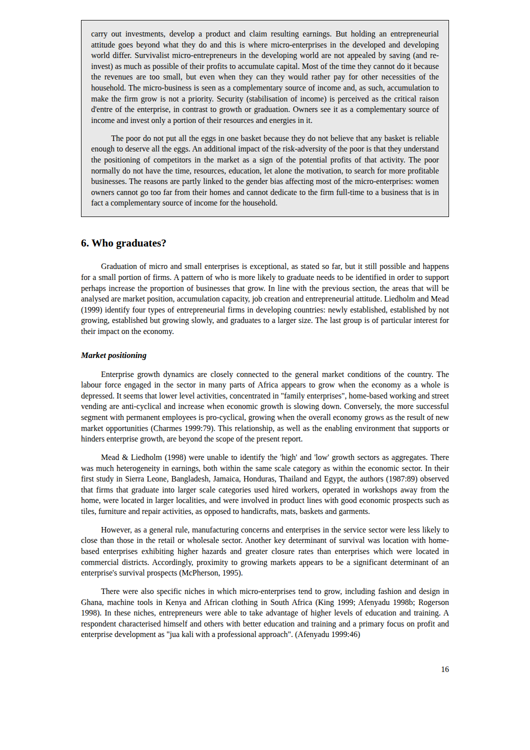carry out investments, develop a product and claim resulting earnings. But holding an entrepreneurial attitude goes beyond what they do and this is where micro-enterprises in the developed and developing world differ. Survivalist micro-entrepreneurs in the developing world are not appealed by saving (and re-invest) as much as possible of their profits to accumulate capital. Most of the time they cannot do it because the revenues are too small, but even when they can they would rather pay for other necessities of the household. The micro-business is seen as a complementary source of income and, as such, accumulation to make the firm grow is not a priority. Security (stabilisation of income) is perceived as the critical raison d'entre of the enterprise, in contrast to growth or graduation. Owners see it as a complementary source of income and invest only a portion of their resources and energies in it.
The poor do not put all the eggs in one basket because they do not believe that any basket is reliable enough to deserve all the eggs. An additional impact of the risk-adversity of the poor is that they understand the positioning of competitors in the market as a sign of the potential profits of that activity. The poor normally do not have the time, resources, education, let alone the motivation, to search for more profitable businesses. The reasons are partly linked to the gender bias affecting most of the micro-enterprises: women owners cannot go too far from their homes and cannot dedicate to the firm full-time to a business that is in fact a complementary source of income for the household.
6. Who graduates?
Graduation of micro and small enterprises is exceptional, as stated so far, but it still possible and happens for a small portion of firms. A pattern of who is more likely to graduate needs to be identified in order to support perhaps increase the proportion of businesses that grow. In line with the previous section, the areas that will be analysed are market position, accumulation capacity, job creation and entrepreneurial attitude. Liedholm and Mead (1999) identify four types of entrepreneurial firms in developing countries: newly established, established by not growing, established but growing slowly, and graduates to a larger size. The last group is of particular interest for their impact on the economy.
Market positioning
Enterprise growth dynamics are closely connected to the general market conditions of the country. The labour force engaged in the sector in many parts of Africa appears to grow when the economy as a whole is depressed. It seems that lower level activities, concentrated in "family enterprises", home-based working and street vending are anti-cyclical and increase when economic growth is slowing down. Conversely, the more successful segment with permanent employees is pro-cyclical, growing when the overall economy grows as the result of new market opportunities (Charmes 1999:79). This relationship, as well as the enabling environment that supports or hinders enterprise growth, are beyond the scope of the present report.
Mead & Liedholm (1998) were unable to identify the 'high' and 'low' growth sectors as aggregates. There was much heterogeneity in earnings, both within the same scale category as within the economic sector. In their first study in Sierra Leone, Bangladesh, Jamaica, Honduras, Thailand and Egypt, the authors (1987:89) observed that firms that graduate into larger scale categories used hired workers, operated in workshops away from the home, were located in larger localities, and were involved in product lines with good economic prospects such as tiles, furniture and repair activities, as opposed to handicrafts, mats, baskets and garments.
However, as a general rule, manufacturing concerns and enterprises in the service sector were less likely to close than those in the retail or wholesale sector. Another key determinant of survival was location with home-based enterprises exhibiting higher hazards and greater closure rates than enterprises which were located in commercial districts. Accordingly, proximity to growing markets appears to be a significant determinant of an enterprise's survival prospects (McPherson, 1995).
There were also specific niches in which micro-enterprises tend to grow, including fashion and design in Ghana, machine tools in Kenya and African clothing in South Africa (King 1999; Afenyadu 1998b; Rogerson 1998). In these niches, entrepreneurs were able to take advantage of higher levels of education and training. A respondent characterised himself and others with better education and training and a primary focus on profit and enterprise development as "jua kali with a professional approach". (Afenyadu 1999:46)
16